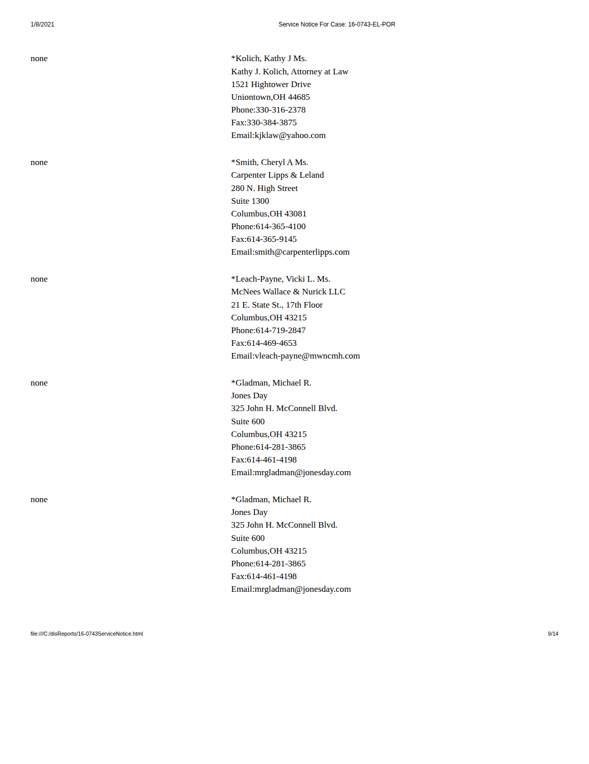1/8/2021 Service Notice For Case: 16-0743-EL-POR
| none | *Kolich, Kathy J Ms. Kathy J. Kolich, Attorney at Law 1521 Hightower Drive Uniontown,OH 44685 Phone:330-316-2378 Fax:330-384-3875 Email:kjklaw@yahoo.com |
| none | *Smith, Cheryl A Ms. Carpenter Lipps & Leland 280 N. High Street Suite 1300 Columbus,OH 43081 Phone:614-365-4100 Fax:614-365-9145 Email:smith@carpenterlipps.com |
| none | *Leach-Payne, Vicki L. Ms. McNees Wallace & Nurick LLC 21 E. State St., 17th Floor Columbus,OH 43215 Phone:614-719-2847 Fax:614-469-4653 Email:vleach-payne@mwncmh.com |
| none | *Gladman, Michael R. Jones Day 325 John H. McConnell Blvd. Suite 600 Columbus,OH 43215 Phone:614-281-3865 Fax:614-461-4198 Email:mrgladman@jonesday.com |
| none | *Gladman, Michael R. Jones Day 325 John H. McConnell Blvd. Suite 600 Columbus,OH 43215 Phone:614-281-3865 Fax:614-461-4198 Email:mrgladman@jonesday.com |
file:///C:/disReports/16-0743ServiceNotice.html 9/14